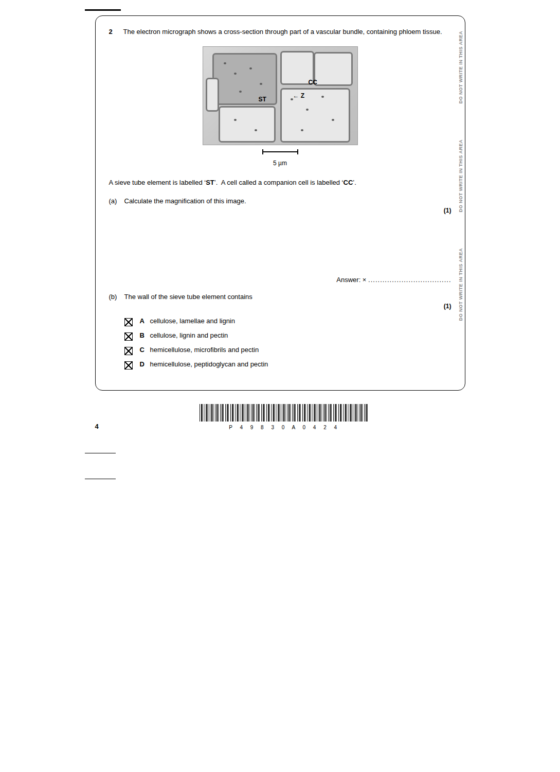DO NOT WRITE IN THIS AREA
DO NOT WRITE IN THIS AREA
DO NOT WRITE IN THIS AREA
2
The electron micrograph shows a cross-section through part of a vascular bundle, containing phloem tissue.
CC
← Z
ST
5 µm
A sieve tube element is labelled ‘ST’. A cell called a companion cell is labelled ‘CC’.
(a)
Calculate the magnification of this image.
(1)
Answer: × ...................................
(b)
The wall of the sieve tube element contains
(1)
A
cellulose, lamellae and lignin
B
cellulose, lignin and pectin
C
hemicellulose, microfibrils and pectin
D
hemicellulose, peptidoglycan and pectin
4
P 4 9 8 3 0 A 0 4 2 4